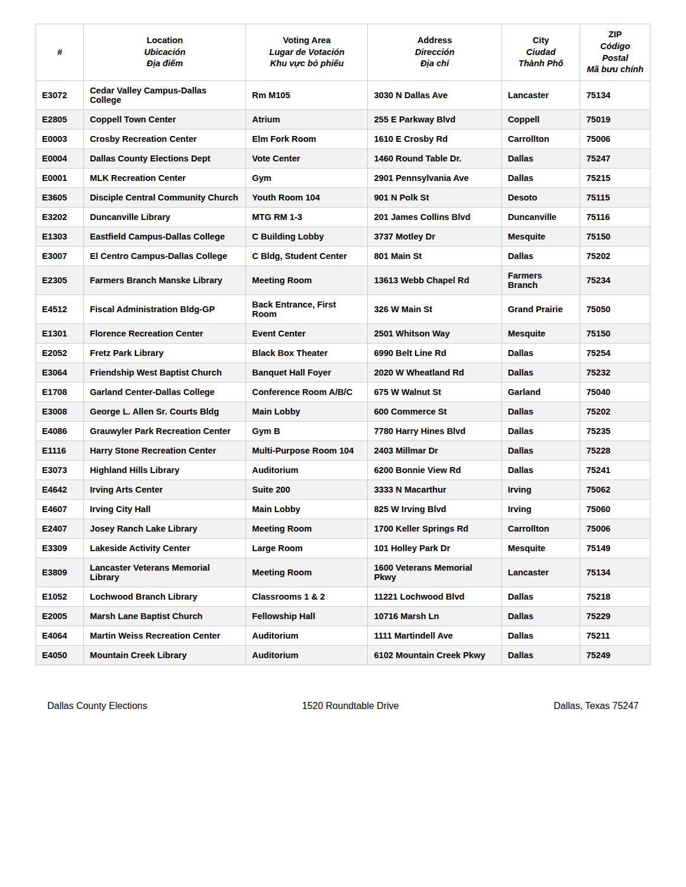| # | Location Ubicación Địa điểm | Voting Area Lugar de Votación Khu vực bỏ phiếu | Address Dirección Địa chỉ | City Ciudad Thành Phố | ZIP Código Postal Mã bưu chính |
| --- | --- | --- | --- | --- | --- |
| E3072 | Cedar Valley Campus-Dallas College | Rm M105 | 3030 N Dallas Ave | Lancaster | 75134 |
| E2805 | Coppell Town Center | Atrium | 255 E Parkway Blvd | Coppell | 75019 |
| E0003 | Crosby Recreation Center | Elm Fork Room | 1610 E Crosby Rd | Carrollton | 75006 |
| E0004 | Dallas County Elections Dept | Vote Center | 1460 Round Table Dr. | Dallas | 75247 |
| E0001 | MLK Recreation Center | Gym | 2901 Pennsylvania Ave | Dallas | 75215 |
| E3605 | Disciple Central Community Church | Youth Room 104 | 901 N Polk St | Desoto | 75115 |
| E3202 | Duncanville Library | MTG RM 1-3 | 201 James Collins Blvd | Duncanville | 75116 |
| E1303 | Eastfield Campus-Dallas College | C Building Lobby | 3737 Motley Dr | Mesquite | 75150 |
| E3007 | El Centro Campus-Dallas College | C Bldg, Student Center | 801 Main St | Dallas | 75202 |
| E2305 | Farmers Branch Manske Library | Meeting Room | 13613 Webb Chapel Rd | Farmers Branch | 75234 |
| E4512 | Fiscal Administration Bldg-GP | Back Entrance, First Room | 326 W Main St | Grand Prairie | 75050 |
| E1301 | Florence Recreation Center | Event Center | 2501 Whitson Way | Mesquite | 75150 |
| E2052 | Fretz Park Library | Black Box Theater | 6990 Belt Line Rd | Dallas | 75254 |
| E3064 | Friendship West Baptist Church | Banquet Hall Foyer | 2020 W Wheatland Rd | Dallas | 75232 |
| E1708 | Garland Center-Dallas College | Conference Room A/B/C | 675 W Walnut St | Garland | 75040 |
| E3008 | George L. Allen Sr. Courts Bldg | Main Lobby | 600 Commerce St | Dallas | 75202 |
| E4086 | Grauwyler Park Recreation Center | Gym B | 7780 Harry Hines Blvd | Dallas | 75235 |
| E1116 | Harry Stone Recreation Center | Multi-Purpose Room 104 | 2403 Millmar Dr | Dallas | 75228 |
| E3073 | Highland Hills Library | Auditorium | 6200 Bonnie View Rd | Dallas | 75241 |
| E4642 | Irving Arts Center | Suite 200 | 3333 N Macarthur | Irving | 75062 |
| E4607 | Irving City Hall | Main Lobby | 825 W Irving Blvd | Irving | 75060 |
| E2407 | Josey Ranch Lake Library | Meeting Room | 1700 Keller Springs Rd | Carrollton | 75006 |
| E3309 | Lakeside Activity Center | Large Room | 101 Holley Park Dr | Mesquite | 75149 |
| E3809 | Lancaster Veterans Memorial Library | Meeting Room | 1600 Veterans Memorial Pkwy | Lancaster | 75134 |
| E1052 | Lochwood Branch Library | Classrooms 1 & 2 | 11221 Lochwood Blvd | Dallas | 75218 |
| E2005 | Marsh Lane Baptist Church | Fellowship Hall | 10716 Marsh Ln | Dallas | 75229 |
| E4064 | Martin Weiss Recreation Center | Auditorium | 1111 Martindell Ave | Dallas | 75211 |
| E4050 | Mountain Creek Library | Auditorium | 6102 Mountain Creek Pkwy | Dallas | 75249 |
Dallas County Elections 1520 Roundtable Drive Dallas, Texas 75247